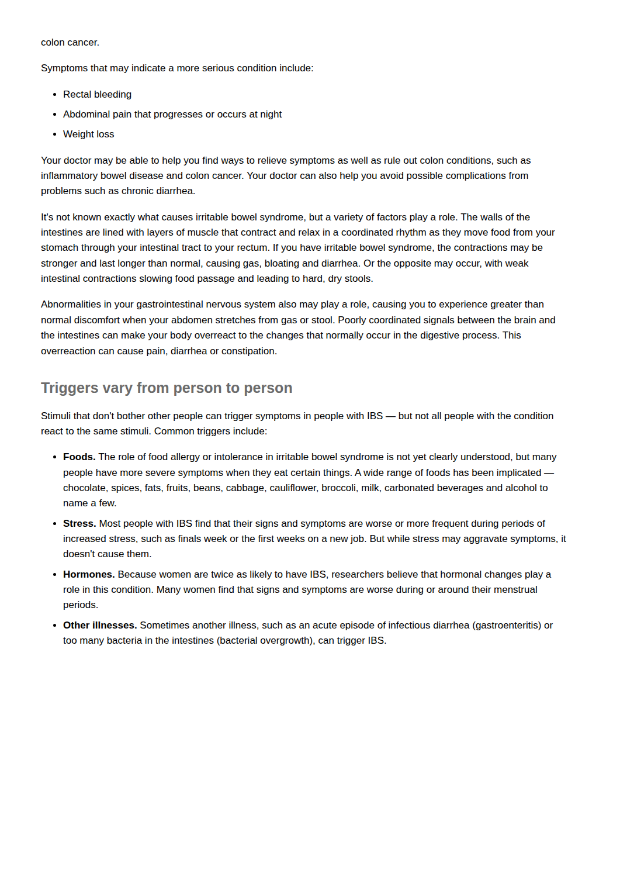colon cancer.
Symptoms that may indicate a more serious condition include:
Rectal bleeding
Abdominal pain that progresses or occurs at night
Weight loss
Your doctor may be able to help you find ways to relieve symptoms as well as rule out colon conditions, such as inflammatory bowel disease and colon cancer. Your doctor can also help you avoid possible complications from problems such as chronic diarrhea.
It's not known exactly what causes irritable bowel syndrome, but a variety of factors play a role. The walls of the intestines are lined with layers of muscle that contract and relax in a coordinated rhythm as they move food from your stomach through your intestinal tract to your rectum. If you have irritable bowel syndrome, the contractions may be stronger and last longer than normal, causing gas, bloating and diarrhea. Or the opposite may occur, with weak intestinal contractions slowing food passage and leading to hard, dry stools.
Abnormalities in your gastrointestinal nervous system also may play a role, causing you to experience greater than normal discomfort when your abdomen stretches from gas or stool. Poorly coordinated signals between the brain and the intestines can make your body overreact to the changes that normally occur in the digestive process. This overreaction can cause pain, diarrhea or constipation.
Triggers vary from person to person
Stimuli that don't bother other people can trigger symptoms in people with IBS — but not all people with the condition react to the same stimuli. Common triggers include:
Foods. The role of food allergy or intolerance in irritable bowel syndrome is not yet clearly understood, but many people have more severe symptoms when they eat certain things. A wide range of foods has been implicated — chocolate, spices, fats, fruits, beans, cabbage, cauliflower, broccoli, milk, carbonated beverages and alcohol to name a few.
Stress. Most people with IBS find that their signs and symptoms are worse or more frequent during periods of increased stress, such as finals week or the first weeks on a new job. But while stress may aggravate symptoms, it doesn't cause them.
Hormones. Because women are twice as likely to have IBS, researchers believe that hormonal changes play a role in this condition. Many women find that signs and symptoms are worse during or around their menstrual periods.
Other illnesses. Sometimes another illness, such as an acute episode of infectious diarrhea (gastroenteritis) or too many bacteria in the intestines (bacterial overgrowth), can trigger IBS.